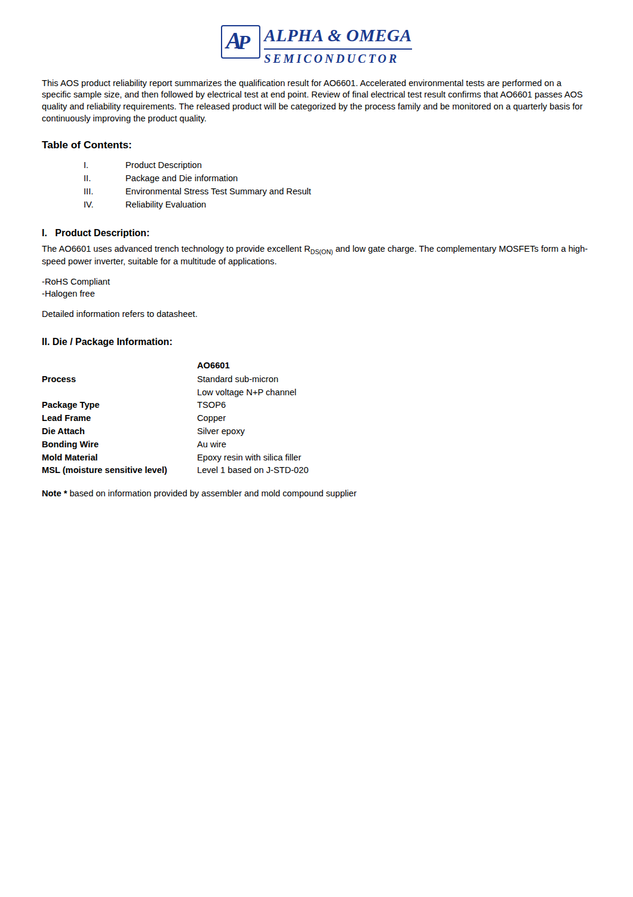A P
ALPHA & OMEGA SEMICONDUCTOR
This AOS product reliability report summarizes the qualification result for AO6601. Accelerated environmental tests are performed on a specific sample size, and then followed by electrical test at end point. Review of final electrical test result confirms that AO6601 passes AOS quality and reliability requirements. The released product will be categorized by the process family and be monitored on a quarterly basis for continuously improving the product quality.
Table of Contents:
| I. | Product Description |
| II. | Package and Die information |
| III. | Environmental Stress Test Summary and Result |
| IV. | Reliability Evaluation |
I. Product Description:
The AO6601 uses advanced trench technology to provide excellent RDS(ON) and low gate charge. The complementary MOSFETs form a high-speed power inverter, suitable for a multitude of applications.
-RoHS Compliant
-Halogen free
Detailed information refers to datasheet.
II. Die / Package Information:
| | AO6601 |
| Process | Standard sub-micron |
| | Low voltage N+P channel |
| Package Type | TSOP6 |
| Lead Frame | Copper |
| Die Attach | Silver epoxy |
| Bonding Wire | Au wire |
| Mold Material | Epoxy resin with silica filler |
| MSL (moisture sensitive level) | Level 1 based on J-STD-020 |
Note * based on information provided by assembler and mold compound supplier